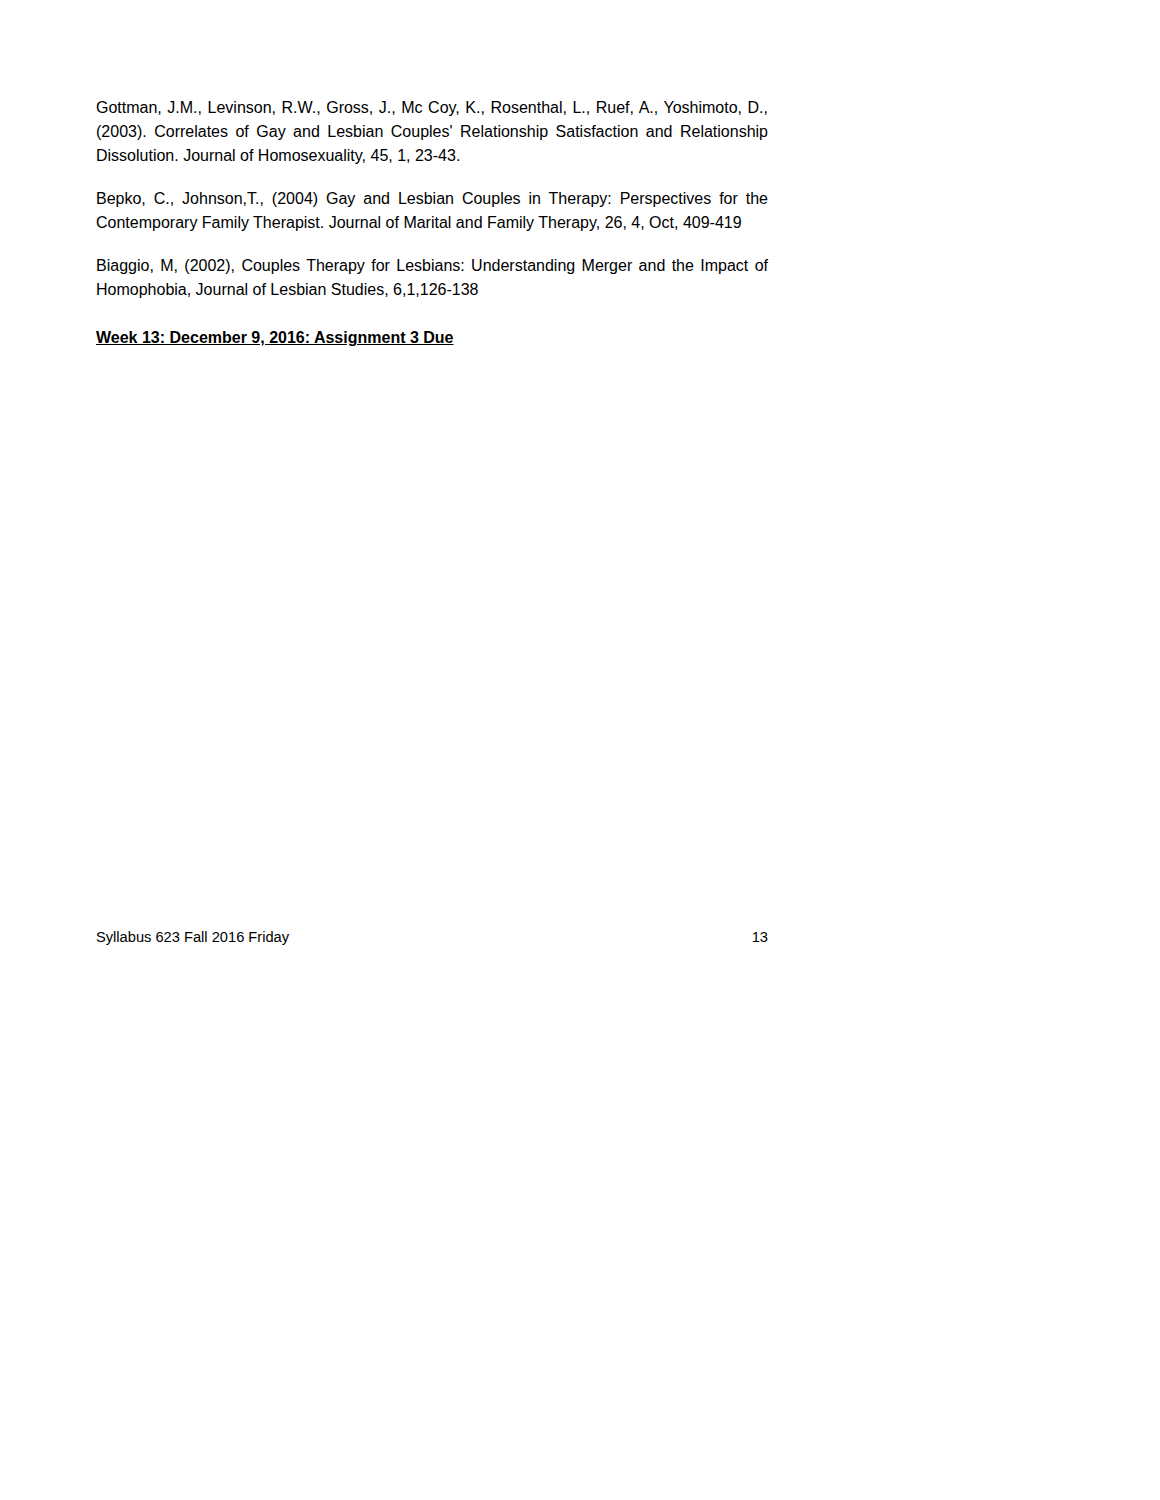Gottman, J.M., Levinson, R.W., Gross, J., Mc Coy, K., Rosenthal, L., Ruef, A., Yoshimoto, D., (2003). Correlates of Gay and Lesbian Couples' Relationship Satisfaction and Relationship Dissolution. Journal of Homosexuality, 45, 1, 23-43.
Bepko, C., Johnson,T., (2004) Gay and Lesbian Couples in Therapy: Perspectives for the Contemporary Family Therapist. Journal of Marital and Family Therapy, 26, 4, Oct, 409-419
Biaggio, M, (2002), Couples Therapy for Lesbians: Understanding Merger and the Impact of Homophobia, Journal of Lesbian Studies, 6,1,126-138
Week 13: December 9, 2016: Assignment 3 Due
Syllabus 623 Fall 2016 Friday 13